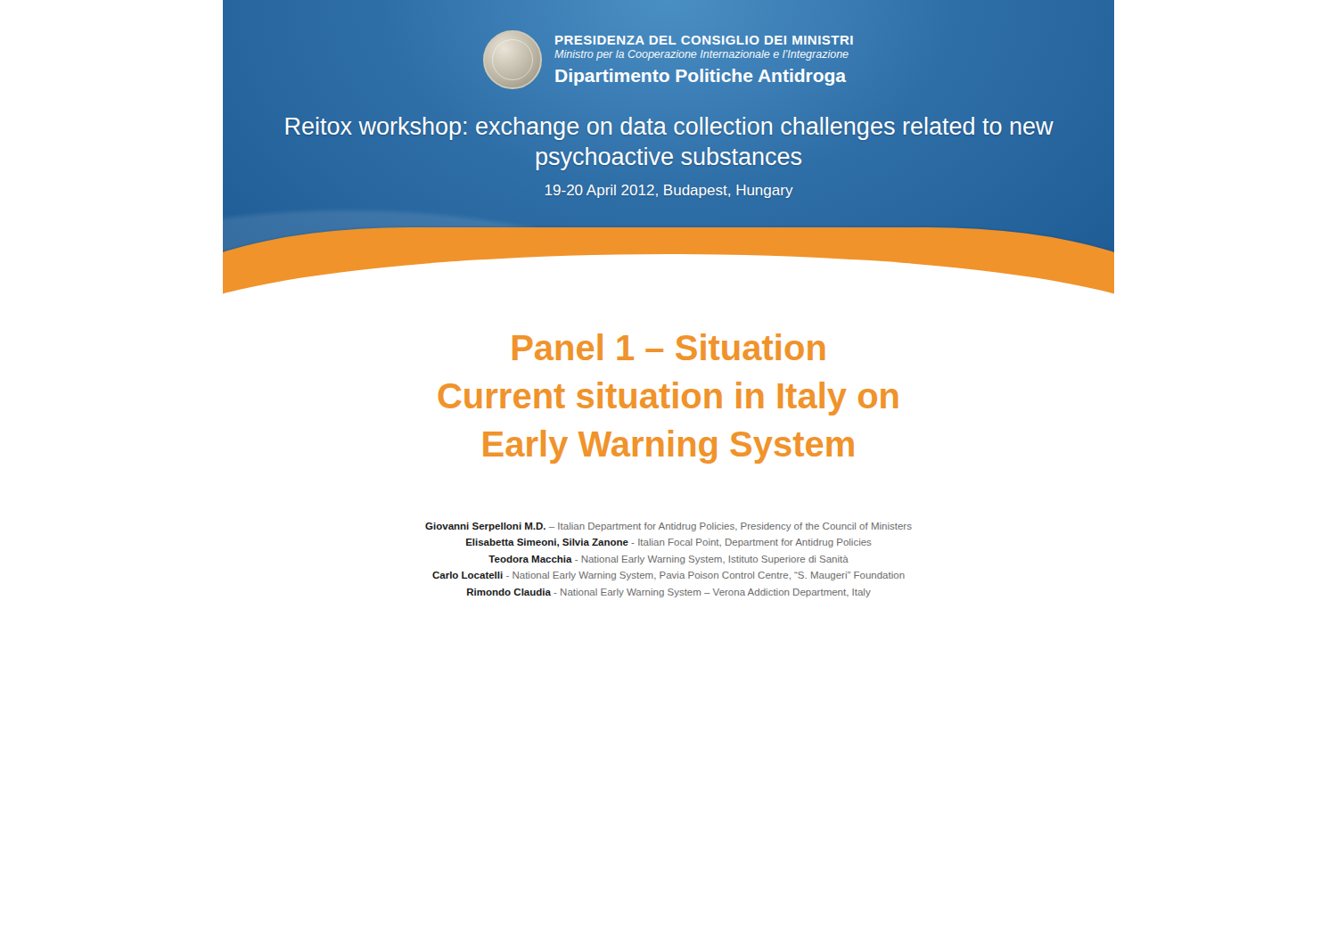PRESIDENZA DEL CONSIGLIO DEI MINISTRI
Ministro per la Cooperazione Internazionale e l’Integrazione
Dipartimento Politiche Antidroga
Reitox workshop: exchange on data collection challenges related to new psychoactive substances
19-20 April 2012, Budapest, Hungary
Panel 1 – Situation Current situation in Italy on Early Warning System
Giovanni Serpelloni M.D. – Italian Department for Antidrug Policies, Presidency of the Council of Ministers
Elisabetta Simeoni, Silvia Zanone - Italian Focal Point, Department for Antidrug Policies
Teodora Macchia - National Early Warning System, Istituto Superiore di Sanità
Carlo Locatelli - National Early Warning System, Pavia Poison Control Centre, “S. Maugeri” Foundation
Rimondo Claudia - National Early Warning System – Verona Addiction Department, Italy